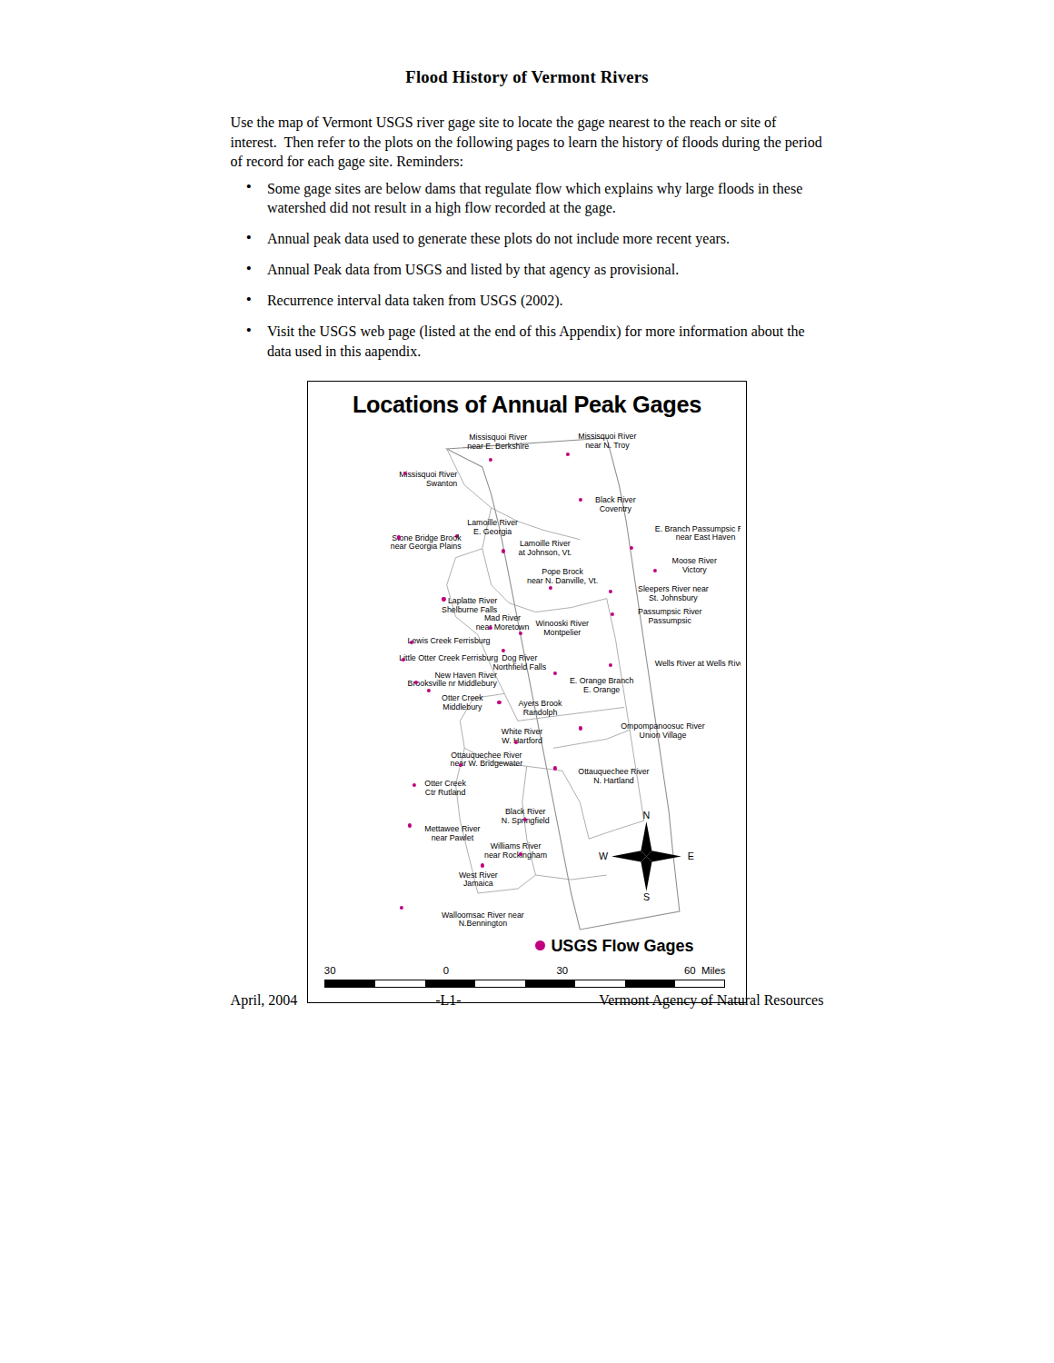Flood History of Vermont Rivers
Use the map of Vermont USGS river gage site to locate the gage nearest to the reach or site of interest. Then refer to the plots on the following pages to learn the history of floods during the period of record for each gage site. Reminders:
Some gage sites are below dams that regulate flow which explains why large floods in these watershed did not result in a high flow recorded at the gage.
Annual peak data used to generate these plots do not include more recent years.
Annual Peak data from USGS and listed by that agency as provisional.
Recurrence interval data taken from USGS (2002).
Visit the USGS web page (listed at the end of this Appendix) for more information about the data used in this aapendix.
Locations of Annual Peak Gages
Missisquoi River
near E. Berkshire
Missisquoi River
near N. Troy
Missisquoi River
Swanton
Black River
Coventry
Lamoille River
E. Georgia
Stone Bridge Brook
near Georgia Plains
Lamoille River
at Johnson, Vt.
E. Branch Passumpsic River
near East Haven
Moose River
Victory
Pope Brock
near N. Danville, Vt.
Sleepers River near
St. Johnsbury
Laplatte River
Shelburne Falls
Passumpsic River
Passumpsic
Mad River
near Moretown
Winooski River
Montpelier
Lewis Creek Ferrisburg
Little Otter Creek Ferrisburg
Dog River
Northfield Falls
Wells River at Wells River
New Haven River
Brooksville nr Middlebury
E. Orange Branch
E. Orange
Otter Creek
Middlebury
Ayers Brook
Randolph
Ompompanoosuc River
Union Village
White River
W. Hartford
Ottauquechee River
near W. Bridgewater
Ottauquechee River
N. Hartland
Otter Creek
Ctr Rutland
Black River
N. Springfield
Mettawee River
near Pawlet
Williams River
near Rockingham
West River
Jamaica
Walloomsac River near
N.Bennington
USGS Flow Gages
N S E W
3003060 Miles
April, 2004
-L1-
Vermont Agency of Natural Resources